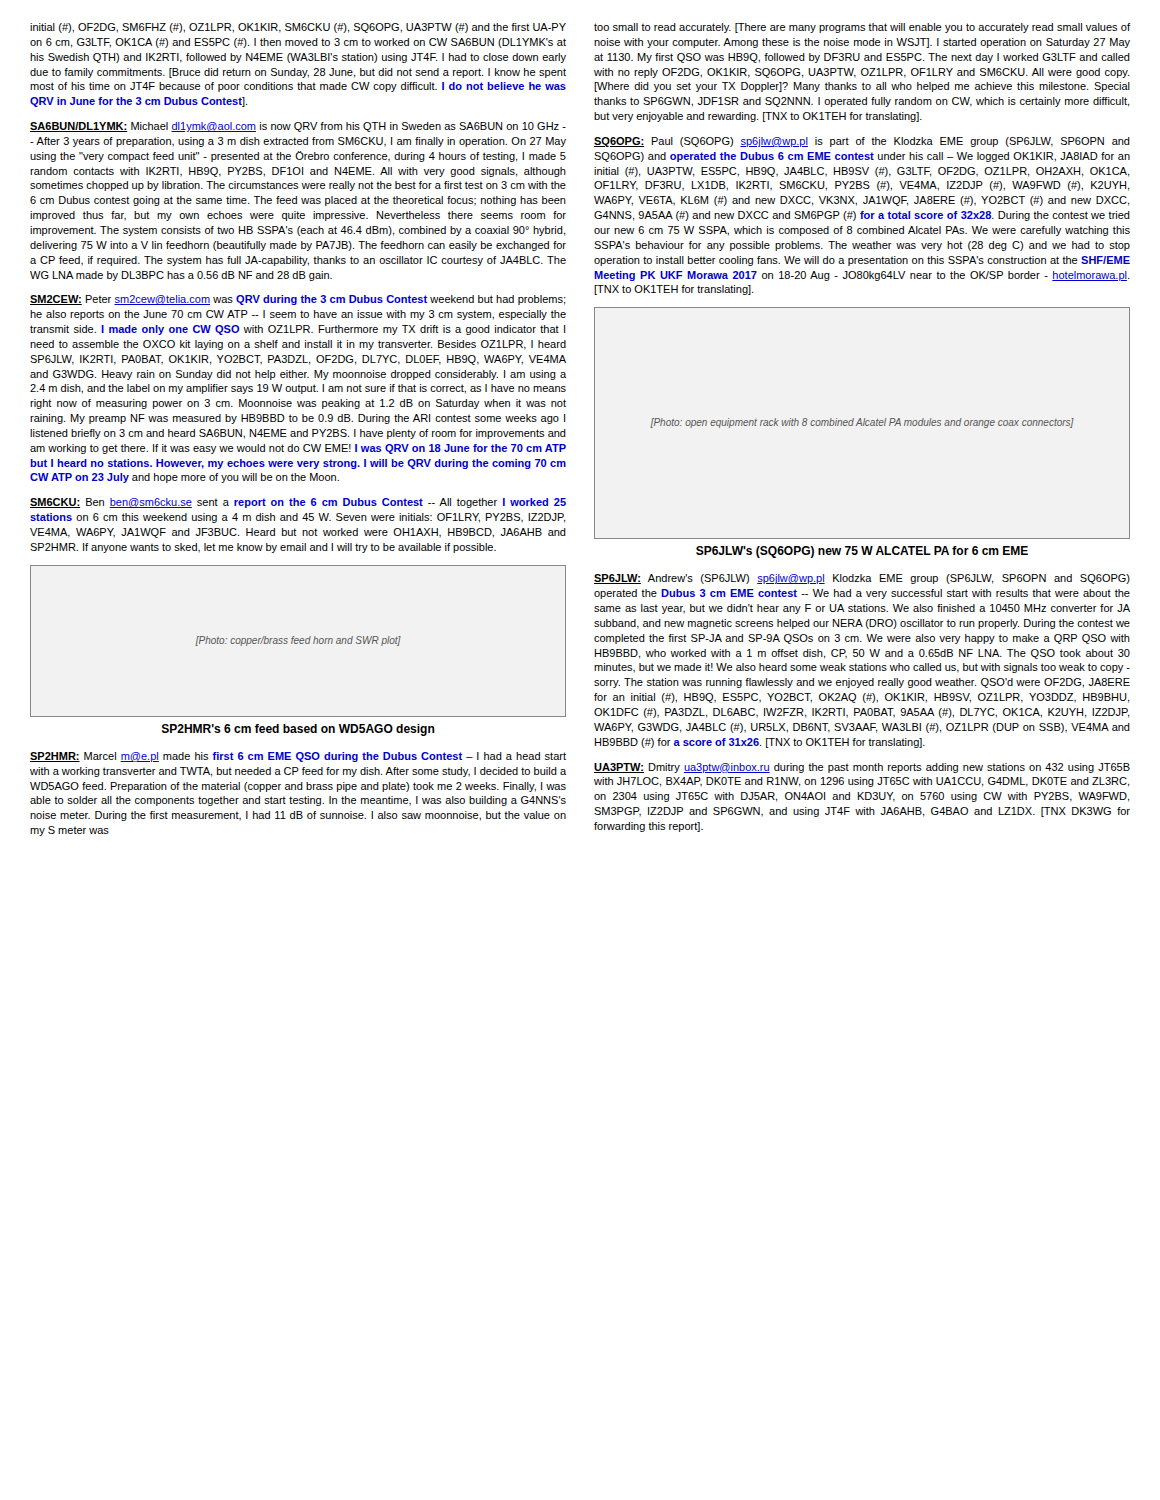initial (#), OF2DG, SM6FHZ (#), OZ1LPR, OK1KIR, SM6CKU (#), SQ6OPG, UA3PTW (#) and the first UA-PY on 6 cm, G3LTF, OK1CA (#) and ES5PC (#). I then moved to 3 cm to worked on CW SA6BUN (DL1YMK's at his Swedish QTH) and IK2RTI, followed by N4EME (WA3LBI's station) using JT4F. I had to close down early due to family commitments. [Bruce did return on Sunday, 28 June, but did not send a report. I know he spent most of his time on JT4F because of poor conditions that made CW copy difficult. I do not believe he was QRV in June for the 3 cm Dubus Contest].
SA6BUN/DL1YMK: Michael dl1ymk@aol.com is now QRV from his QTH in Sweden as SA6BUN on 10 GHz -- After 3 years of preparation, using a 3 m dish extracted from SM6CKU, I am finally in operation. On 27 May using the "very compact feed unit" - presented at the Örebro conference, during 4 hours of testing, I made 5 random contacts with IK2RTI, HB9Q, PY2BS, DF1OI and N4EME. All with very good signals, although sometimes chopped up by libration. The circumstances were really not the best for a first test on 3 cm with the 6 cm Dubus contest going at the same time. The feed was placed at the theoretical focus; nothing has been improved thus far, but my own echoes were quite impressive. Nevertheless there seems room for improvement. The system consists of two HB SSPA's (each at 46.4 dBm), combined by a coaxial 90° hybrid, delivering 75 W into a V lin feedhorn (beautifully made by PA7JB). The feedhorn can easily be exchanged for a CP feed, if required. The system has full JA-capability, thanks to an oscillator IC courtesy of JA4BLC. The WG LNA made by DL3BPC has a 0.56 dB NF and 28 dB gain.
SM2CEW: Peter sm2cew@telia.com was QRV during the 3 cm Dubus Contest weekend but had problems; he also reports on the June 70 cm CW ATP -- I seem to have an issue with my 3 cm system, especially the transmit side. I made only one CW QSO with OZ1LPR. Furthermore my TX drift is a good indicator that I need to assemble the OXCO kit laying on a shelf and install it in my transverter. Besides OZ1LPR, I heard SP6JLW, IK2RTI, PA0BAT, OK1KIR, YO2BCT, PA3DZL, OF2DG, DL7YC, DL0EF, HB9Q, WA6PY, VE4MA and G3WDG. Heavy rain on Sunday did not help either. My moonnoise dropped considerably. I am using a 2.4 m dish, and the label on my amplifier says 19 W output. I am not sure if that is correct, as I have no means right now of measuring power on 3 cm. Moonnoise was peaking at 1.2 dB on Saturday when it was not raining. My preamp NF was measured by HB9BBD to be 0.9 dB. During the ARI contest some weeks ago I listened briefly on 3 cm and heard SA6BUN, N4EME and PY2BS. I have plenty of room for improvements and am working to get there. If it was easy we would not do CW EME! I was QRV on 18 June for the 70 cm ATP but I heard no stations. However, my echoes were very strong. I will be QRV during the coming 70 cm CW ATP on 23 July and hope more of you will be on the Moon.
SM6CKU: Ben ben@sm6cku.se sent a report on the 6 cm Dubus Contest -- All together I worked 25 stations on 6 cm this weekend using a 4 m dish and 45 W. Seven were initials: OF1LRY, PY2BS, IZ2DJP, VE4MA, WA6PY, JA1WQF and JF3BUC. Heard but not worked were OH1AXH, HB9BCD, JA6AHB and SP2HMR. If anyone wants to sked, let me know by email and I will try to be available if possible.
[Photo: copper/brass feed horn and SWR plot]
SP2HMR's 6 cm feed based on WD5AGO design
SP2HMR: Marcel m@e.pl made his first 6 cm EME QSO during the Dubus Contest – I had a head start with a working transverter and TWTA, but needed a CP feed for my dish. After some study, I decided to build a WD5AGO feed. Preparation of the material (copper and brass pipe and plate) took me 2 weeks. Finally, I was able to solder all the components together and start testing. In the meantime, I was also building a G4NNS's noise meter. During the first measurement, I had 11 dB of sunnoise. I also saw moonnoise, but the value on my S meter was
too small to read accurately. [There are many programs that will enable you to accurately read small values of noise with your computer. Among these is the noise mode in WSJT]. I started operation on Saturday 27 May at 1130. My first QSO was HB9Q, followed by DF3RU and ES5PC. The next day I worked G3LTF and called with no reply OF2DG, OK1KIR, SQ6OPG, UA3PTW, OZ1LPR, OF1LRY and SM6CKU. All were good copy. [Where did you set your TX Doppler]? Many thanks to all who helped me achieve this milestone. Special thanks to SP6GWN, JDF1SR and SQ2NNN. I operated fully random on CW, which is certainly more difficult, but very enjoyable and rewarding. [TNX to OK1TEH for translating].
SQ6OPG: Paul (SQ6OPG) sp6jlw@wp.pl is part of the Klodzka EME group (SP6JLW, SP6OPN and SQ6OPG) and operated the Dubus 6 cm EME contest under his call – We logged OK1KIR, JA8IAD for an initial (#), UA3PTW, ES5PC, HB9Q, JA4BLC, HB9SV (#), G3LTF, OF2DG, OZ1LPR, OH2AXH, OK1CA, OF1LRY, DF3RU, LX1DB, IK2RTI, SM6CKU, PY2BS (#), VE4MA, IZ2DJP (#), WA9FWD (#), K2UYH, WA6PY, VE6TA, KL6M (#) and new DXCC, VK3NX, JA1WQF, JA8ERE (#), YO2BCT (#) and new DXCC, G4NNS, 9A5AA (#) and new DXCC and SM6PGP (#) for a total score of 32x28. During the contest we tried our new 6 cm 75 W SSPA, which is composed of 8 combined Alcatel PAs. We were carefully watching this SSPA's behaviour for any possible problems. The weather was very hot (28 deg C) and we had to stop operation to install better cooling fans. We will do a presentation on this SSPA's construction at the SHF/EME Meeting PK UKF Morawa 2017 on 18-20 Aug - JO80kg64LV near to the OK/SP border - hotelmorawa.pl. [TNX to OK1TEH for translating].
[Photo: open equipment rack with 8 combined Alcatel PA modules and orange coax connectors]
SP6JLW's (SQ6OPG) new 75 W ALCATEL PA for 6 cm EME
SP6JLW: Andrew's (SP6JLW) sp6jlw@wp.pl Klodzka EME group (SP6JLW, SP6OPN and SQ6OPG) operated the Dubus 3 cm EME contest -- We had a very successful start with results that were about the same as last year, but we didn't hear any F or UA stations. We also finished a 10450 MHz converter for JA subband, and new magnetic screens helped our NERA (DRO) oscillator to run properly. During the contest we completed the first SP-JA and SP-9A QSOs on 3 cm. We were also very happy to make a QRP QSO with HB9BBD, who worked with a 1 m offset dish, CP, 50 W and a 0.65dB NF LNA. The QSO took about 30 minutes, but we made it! We also heard some weak stations who called us, but with signals too weak to copy - sorry. The station was running flawlessly and we enjoyed really good weather. QSO'd were OF2DG, JA8ERE for an initial (#), HB9Q, ES5PC, YO2BCT, OK2AQ (#), OK1KIR, HB9SV, OZ1LPR, YO3DDZ, HB9BHU, OK1DFC (#), PA3DZL, DL6ABC, IW2FZR, IK2RTI, PA0BAT, 9A5AA (#), DL7YC, OK1CA, K2UYH, IZ2DJP, WA6PY, G3WDG, JA4BLC (#), UR5LX, DB6NT, SV3AAF, WA3LBI (#), OZ1LPR (DUP on SSB), VE4MA and HB9BBD (#) for a score of 31x26. [TNX to OK1TEH for translating].
UA3PTW: Dmitry ua3ptw@inbox.ru during the past month reports adding new stations on 432 using JT65B with JH7LOC, BX4AP, DK0TE and R1NW, on 1296 using JT65C with UA1CCU, G4DML, DK0TE and ZL3RC, on 2304 using JT65C with DJ5AR, ON4AOI and KD3UY, on 5760 using CW with PY2BS, WA9FWD, SM3PGP, IZ2DJP and SP6GWN, and using JT4F with JA6AHB, G4BAO and LZ1DX. [TNX DK3WG for forwarding this report].